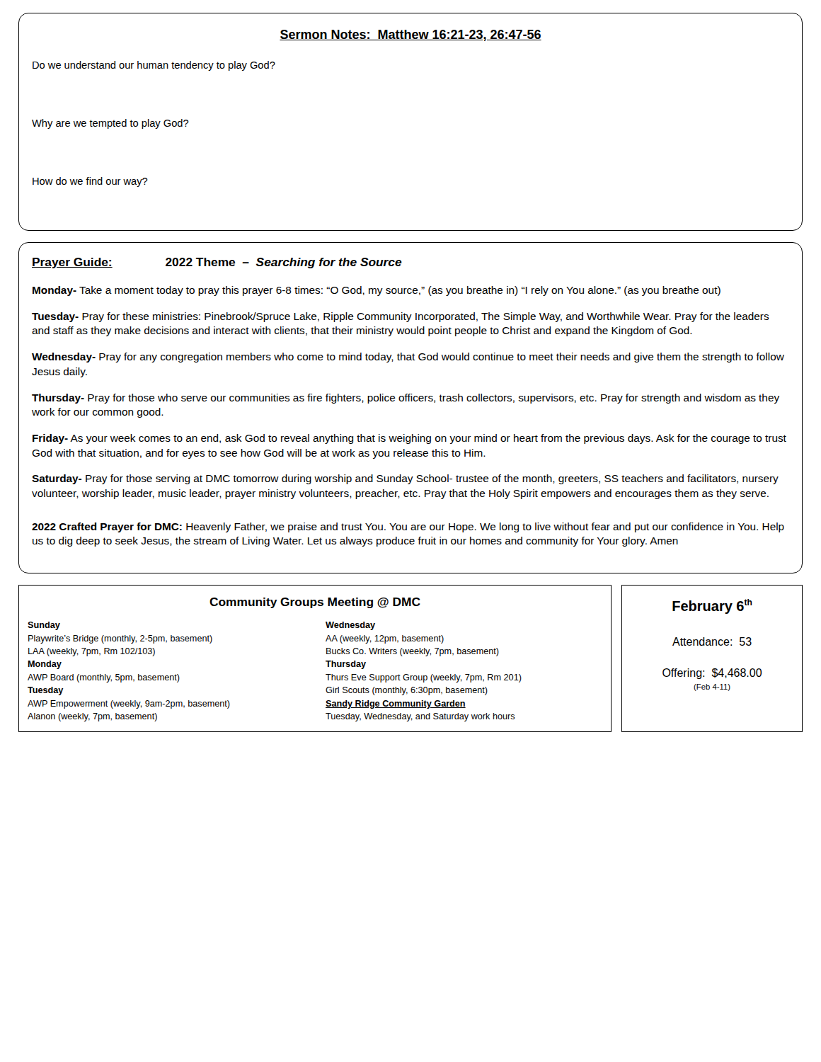Sermon Notes: Matthew 16:21-23, 26:47-56
Do we understand our human tendency to play God?
Why are we tempted to play God?
How do we find our way?
Prayer Guide: 2022 Theme – Searching for the Source
Monday- Take a moment today to pray this prayer 6-8 times: “O God, my source,” (as you breathe in) “I rely on You alone.” (as you breathe out)
Tuesday- Pray for these ministries: Pinebrook/Spruce Lake, Ripple Community Incorporated, The Simple Way, and Worthwhile Wear. Pray for the leaders and staff as they make decisions and interact with clients, that their ministry would point people to Christ and expand the Kingdom of God.
Wednesday- Pray for any congregation members who come to mind today, that God would continue to meet their needs and give them the strength to follow Jesus daily.
Thursday- Pray for those who serve our communities as fire fighters, police officers, trash collectors, supervisors, etc. Pray for strength and wisdom as they work for our common good.
Friday- As your week comes to an end, ask God to reveal anything that is weighing on your mind or heart from the previous days. Ask for the courage to trust God with that situation, and for eyes to see how God will be at work as you release this to Him.
Saturday- Pray for those serving at DMC tomorrow during worship and Sunday School- trustee of the month, greeters, SS teachers and facilitators, nursery volunteer, worship leader, music leader, prayer ministry volunteers, preacher, etc. Pray that the Holy Spirit empowers and encourages them as they serve.
2022 Crafted Prayer for DMC: Heavenly Father, we praise and trust You. You are our Hope. We long to live without fear and put our confidence in You. Help us to dig deep to seek Jesus, the stream of Living Water. Let us always produce fruit in our homes and community for Your glory. Amen
Community Groups Meeting @ DMC
Sunday
Playwrite’s Bridge (monthly, 2-5pm, basement)
LAA (weekly, 7pm, Rm 102/103)
Monday
AWP Board (monthly, 5pm, basement)
Tuesday
AWP Empowerment (weekly, 9am-2pm, basement)
Alanon (weekly, 7pm, basement)
Wednesday
AA (weekly, 12pm, basement)
Bucks Co. Writers (weekly, 7pm, basement)
Thursday
Thurs Eve Support Group (weekly, 7pm, Rm 201)
Girl Scouts (monthly, 6:30pm, basement)
Sandy Ridge Community Garden
Tuesday, Wednesday, and Saturday work hours
February 6th
Attendance: 53
Offering: $4,468.00
(Feb 4-11)